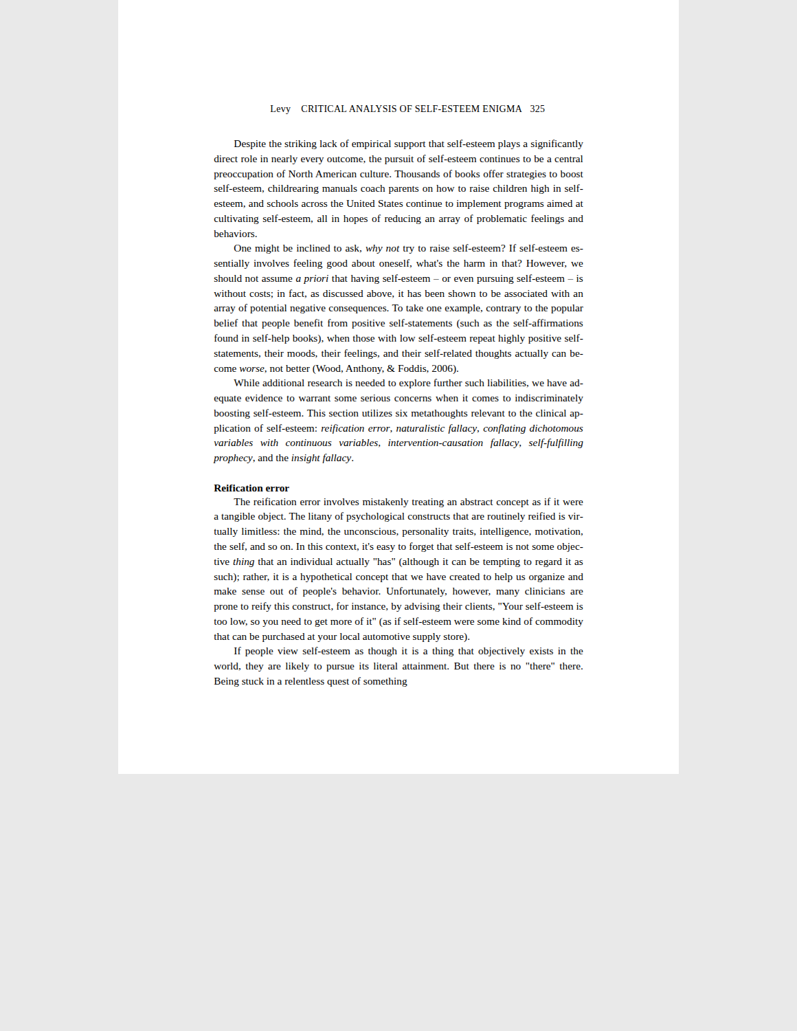Levy CRITICAL ANALYSIS OF SELF-ESTEEM ENIGMA 325
Despite the striking lack of empirical support that self-esteem plays a significantly direct role in nearly every outcome, the pursuit of self-esteem continues to be a central preoccupation of North American culture. Thousands of books offer strategies to boost self-esteem, childrearing manuals coach parents on how to raise children high in self-esteem, and schools across the United States continue to implement programs aimed at cultivating self-esteem, all in hopes of reducing an array of problematic feelings and behaviors.
One might be inclined to ask, why not try to raise self-esteem? If self-esteem essentially involves feeling good about oneself, what's the harm in that? However, we should not assume a priori that having self-esteem – or even pursuing self-esteem – is without costs; in fact, as discussed above, it has been shown to be associated with an array of potential negative consequences. To take one example, contrary to the popular belief that people benefit from positive self-statements (such as the self-affirmations found in self-help books), when those with low self-esteem repeat highly positive self-statements, their moods, their feelings, and their self-related thoughts actually can become worse, not better (Wood, Anthony, & Foddis, 2006).
While additional research is needed to explore further such liabilities, we have adequate evidence to warrant some serious concerns when it comes to indiscriminately boosting self-esteem. This section utilizes six metathoughts relevant to the clinical application of self-esteem: reification error, naturalistic fallacy, conflating dichotomous variables with continuous variables, intervention-causation fallacy, self-fulfilling prophecy, and the insight fallacy.
Reification error
The reification error involves mistakenly treating an abstract concept as if it were a tangible object. The litany of psychological constructs that are routinely reified is virtually limitless: the mind, the unconscious, personality traits, intelligence, motivation, the self, and so on. In this context, it's easy to forget that self-esteem is not some objective thing that an individual actually "has" (although it can be tempting to regard it as such); rather, it is a hypothetical concept that we have created to help us organize and make sense out of people's behavior. Unfortunately, however, many clinicians are prone to reify this construct, for instance, by advising their clients, "Your self-esteem is too low, so you need to get more of it" (as if self-esteem were some kind of commodity that can be purchased at your local automotive supply store).
If people view self-esteem as though it is a thing that objectively exists in the world, they are likely to pursue its literal attainment. But there is no "there" there. Being stuck in a relentless quest of something